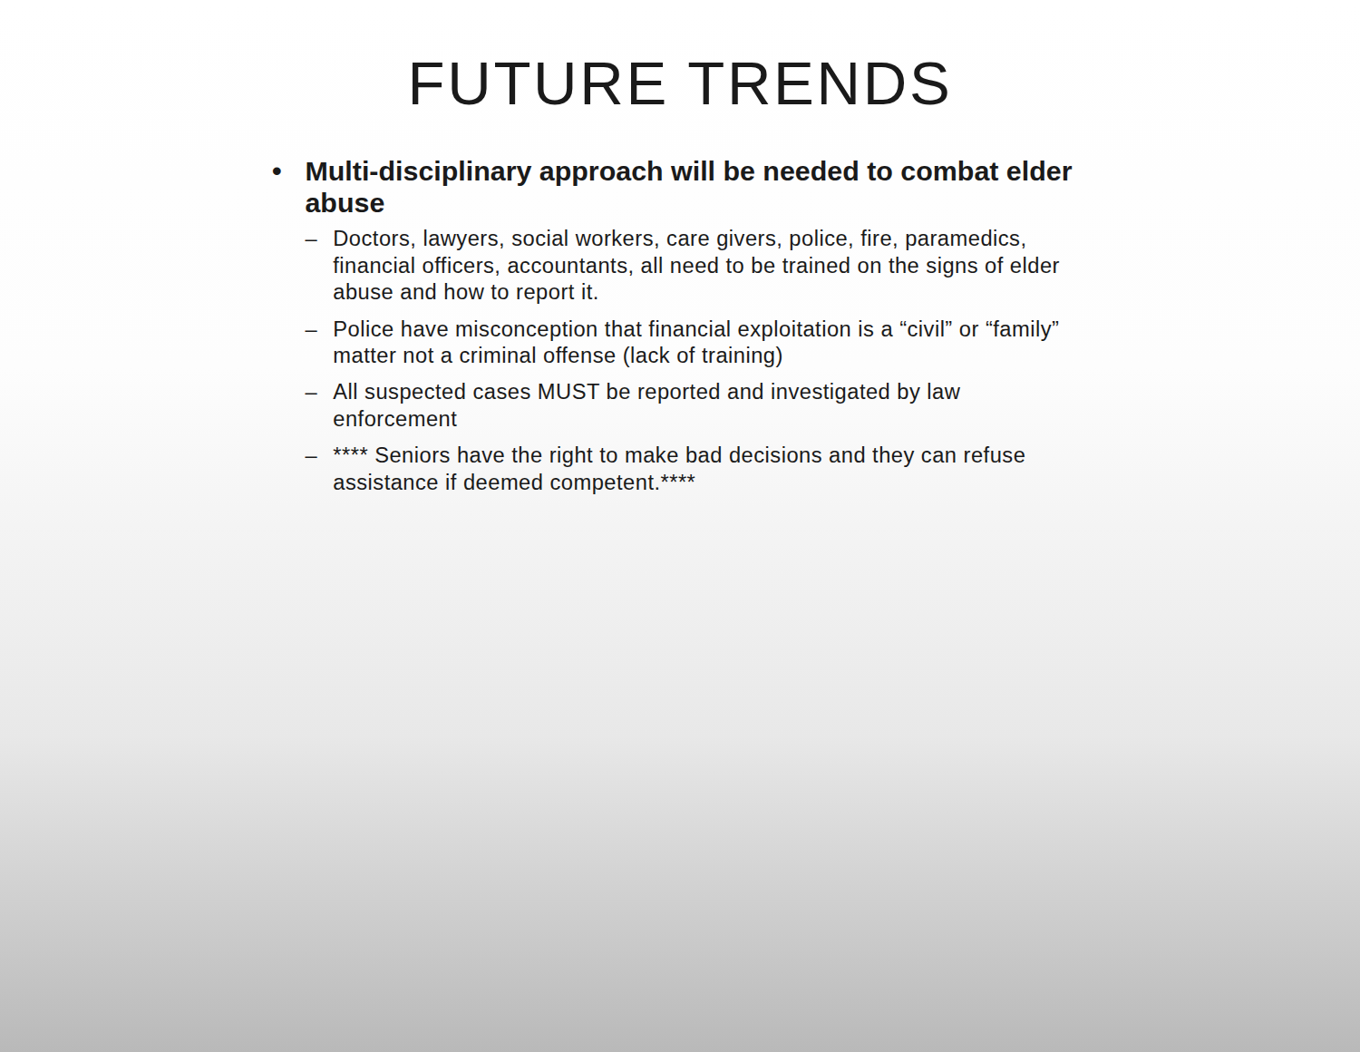FUTURE TRENDS
Multi-disciplinary approach will be needed to combat elder abuse
Doctors, lawyers, social workers, care givers, police, fire, paramedics, financial officers, accountants, all need to be trained on the signs of elder abuse and how to report it.
Police have misconception that financial exploitation is a “civil” or “family” matter not a criminal offense (lack of training)
All suspected cases MUST be reported and investigated by law enforcement
**** Seniors have the right to make bad decisions and they can refuse assistance if deemed competent.****